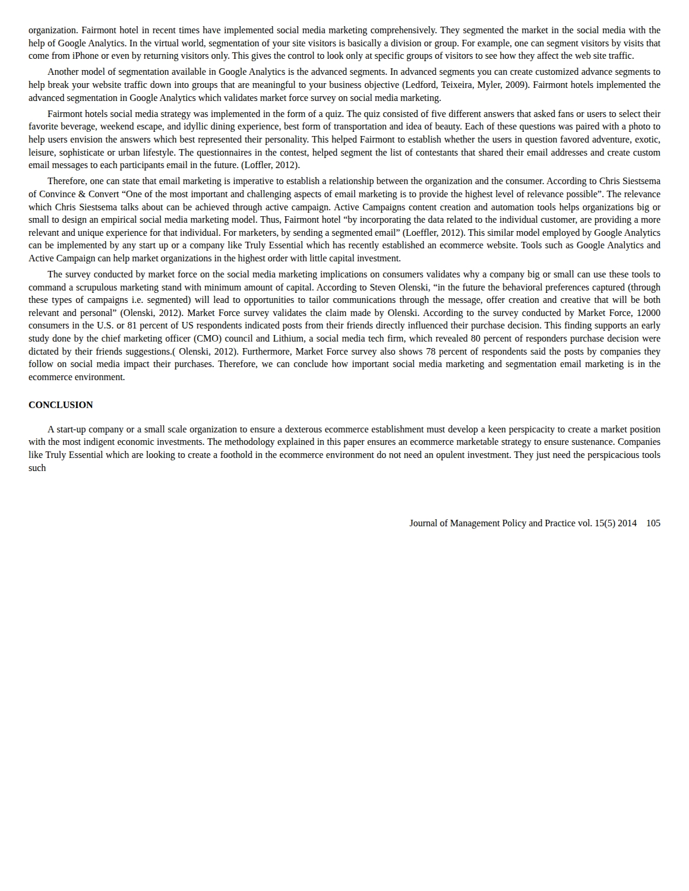organization. Fairmont hotel in recent times have implemented social media marketing comprehensively. They segmented the market in the social media with the help of Google Analytics. In the virtual world, segmentation of your site visitors is basically a division or group. For example, one can segment visitors by visits that come from iPhone or even by returning visitors only. This gives the control to look only at specific groups of visitors to see how they affect the web site traffic.
Another model of segmentation available in Google Analytics is the advanced segments. In advanced segments you can create customized advance segments to help break your website traffic down into groups that are meaningful to your business objective (Ledford, Teixeira, Myler, 2009). Fairmont hotels implemented the advanced segmentation in Google Analytics which validates market force survey on social media marketing.
Fairmont hotels social media strategy was implemented in the form of a quiz. The quiz consisted of five different answers that asked fans or users to select their favorite beverage, weekend escape, and idyllic dining experience, best form of transportation and idea of beauty. Each of these questions was paired with a photo to help users envision the answers which best represented their personality. This helped Fairmont to establish whether the users in question favored adventure, exotic, leisure, sophisticate or urban lifestyle. The questionnaires in the contest, helped segment the list of contestants that shared their email addresses and create custom email messages to each participants email in the future. (Loffler, 2012).
Therefore, one can state that email marketing is imperative to establish a relationship between the organization and the consumer. According to Chris Siestsema of Convince & Convert “One of the most important and challenging aspects of email marketing is to provide the highest level of relevance possible”. The relevance which Chris Siestsema talks about can be achieved through active campaign. Active Campaigns content creation and automation tools helps organizations big or small to design an empirical social media marketing model. Thus, Fairmont hotel “by incorporating the data related to the individual customer, are providing a more relevant and unique experience for that individual. For marketers, by sending a segmented email” (Loeffler, 2012). This similar model employed by Google Analytics can be implemented by any start up or a company like Truly Essential which has recently established an ecommerce website. Tools such as Google Analytics and Active Campaign can help market organizations in the highest order with little capital investment.
The survey conducted by market force on the social media marketing implications on consumers validates why a company big or small can use these tools to command a scrupulous marketing stand with minimum amount of capital. According to Steven Olenski, “in the future the behavioral preferences captured (through these types of campaigns i.e. segmented) will lead to opportunities to tailor communications through the message, offer creation and creative that will be both relevant and personal” (Olenski, 2012). Market Force survey validates the claim made by Olenski. According to the survey conducted by Market Force, 12000 consumers in the U.S. or 81 percent of US respondents indicated posts from their friends directly influenced their purchase decision. This finding supports an early study done by the chief marketing officer (CMO) council and Lithium, a social media tech firm, which revealed 80 percent of responders purchase decision were dictated by their friends suggestions.( Olenski, 2012). Furthermore, Market Force survey also shows 78 percent of respondents said the posts by companies they follow on social media impact their purchases. Therefore, we can conclude how important social media marketing and segmentation email marketing is in the ecommerce environment.
Conclusion
A start-up company or a small scale organization to ensure a dexterous ecommerce establishment must develop a keen perspicacity to create a market position with the most indigent economic investments. The methodology explained in this paper ensures an ecommerce marketable strategy to ensure sustenance. Companies like Truly Essential which are looking to create a foothold in the ecommerce environment do not need an opulent investment. They just need the perspicacious tools such
Journal of Management Policy and Practice vol. 15(5) 2014 105